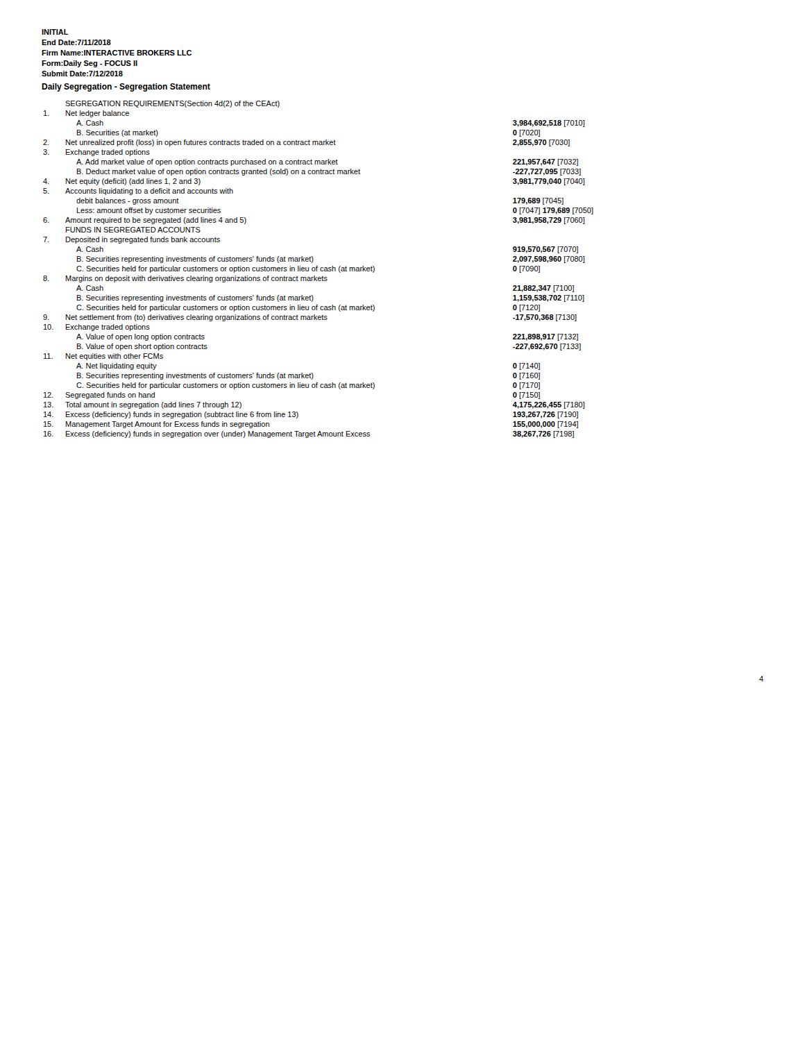INITIAL
End Date:7/11/2018
Firm Name:INTERACTIVE BROKERS LLC
Form:Daily Seg - FOCUS II
Submit Date:7/12/2018
Daily Segregation - Segregation Statement
| | SEGREGATION REQUIREMENTS(Section 4d(2) of the CEAct) | |
| 1. | Net ledger balance | |
| | A. Cash | 3,984,692,518 [7010] |
| | B. Securities (at market) | 0 [7020] |
| 2. | Net unrealized profit (loss) in open futures contracts traded on a contract market | 2,855,970 [7030] |
| 3. | Exchange traded options | |
| | A. Add market value of open option contracts purchased on a contract market | 221,957,647 [7032] |
| | B. Deduct market value of open option contracts granted (sold) on a contract market | -227,727,095 [7033] |
| 4. | Net equity (deficit) (add lines 1, 2 and 3) | 3,981,779,040 [7040] |
| 5. | Accounts liquidating to a deficit and accounts with | |
| | debit balances - gross amount | 179,689 [7045] |
| | Less: amount offset by customer securities | 0 [7047] 179,689 [7050] |
| 6. | Amount required to be segregated (add lines 4 and 5) | 3,981,958,729 [7060] |
| | FUNDS IN SEGREGATED ACCOUNTS | |
| 7. | Deposited in segregated funds bank accounts | |
| | A. Cash | 919,570,567 [7070] |
| | B. Securities representing investments of customers' funds (at market) | 2,097,598,960 [7080] |
| | C. Securities held for particular customers or option customers in lieu of cash (at market) | 0 [7090] |
| 8. | Margins on deposit with derivatives clearing organizations of contract markets | |
| | A. Cash | 21,882,347 [7100] |
| | B. Securities representing investments of customers' funds (at market) | 1,159,538,702 [7110] |
| | C. Securities held for particular customers or option customers in lieu of cash (at market) | 0 [7120] |
| 9. | Net settlement from (to) derivatives clearing organizations of contract markets | -17,570,368 [7130] |
| 10. | Exchange traded options | |
| | A. Value of open long option contracts | 221,898,917 [7132] |
| | B. Value of open short option contracts | -227,692,670 [7133] |
| 11. | Net equities with other FCMs | |
| | A. Net liquidating equity | 0 [7140] |
| | B. Securities representing investments of customers' funds (at market) | 0 [7160] |
| | C. Securities held for particular customers or option customers in lieu of cash (at market) | 0 [7170] |
| 12. | Segregated funds on hand | 0 [7150] |
| 13. | Total amount in segregation (add lines 7 through 12) | 4,175,226,455 [7180] |
| 14. | Excess (deficiency) funds in segregation (subtract line 6 from line 13) | 193,267,726 [7190] |
| 15. | Management Target Amount for Excess funds in segregation | 155,000,000 [7194] |
| 16. | Excess (deficiency) funds in segregation over (under) Management Target Amount Excess | 38,267,726 [7198] |
4